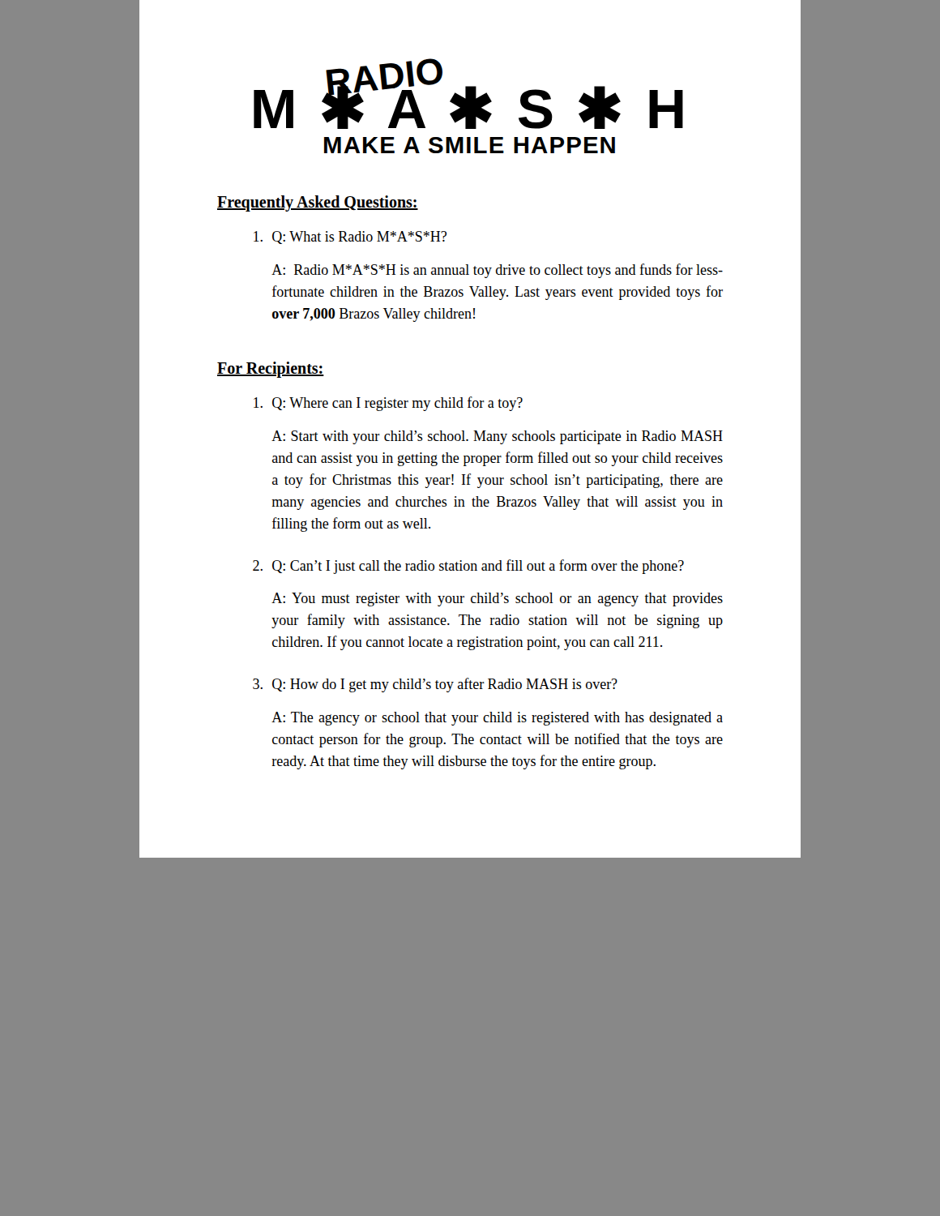RADIO M ✱ A ✱ S ✱ H MAKE A SMILE HAPPEN
Frequently Asked Questions:
Q: What is Radio M*A*S*H?
A: Radio M*A*S*H is an annual toy drive to collect toys and funds for less-fortunate children in the Brazos Valley. Last years event provided toys for over 7,000 Brazos Valley children!
For Recipients:
Q: Where can I register my child for a toy?
A: Start with your child’s school. Many schools participate in Radio MASH and can assist you in getting the proper form filled out so your child receives a toy for Christmas this year! If your school isn’t participating, there are many agencies and churches in the Brazos Valley that will assist you in filling the form out as well.
Q: Can’t I just call the radio station and fill out a form over the phone?
A: You must register with your child’s school or an agency that provides your family with assistance. The radio station will not be signing up children. If you cannot locate a registration point, you can call 211.
Q: How do I get my child’s toy after Radio MASH is over?
A: The agency or school that your child is registered with has designated a contact person for the group. The contact will be notified that the toys are ready. At that time they will disburse the toys for the entire group.